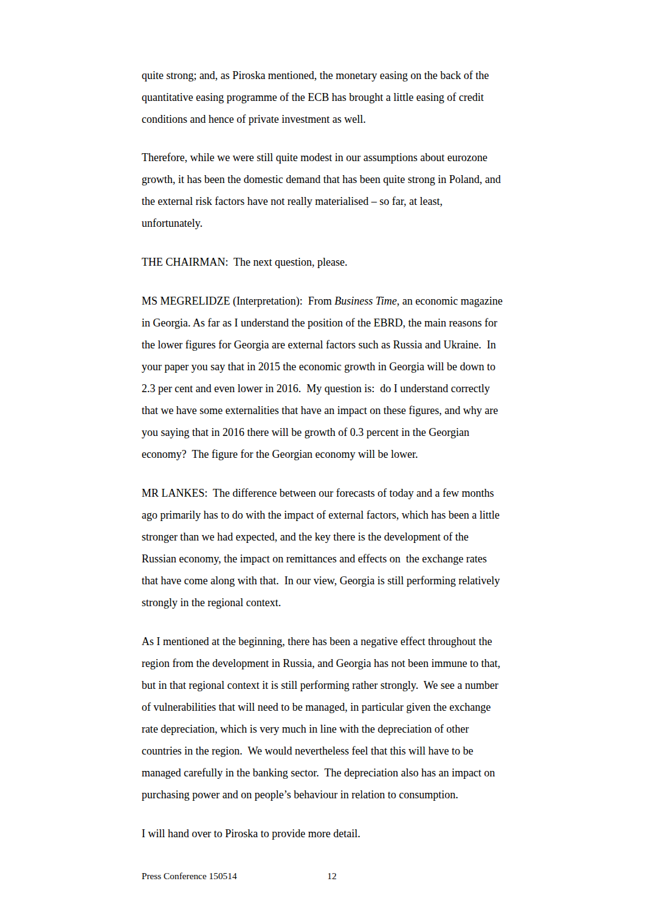quite strong; and, as Piroska mentioned, the monetary easing on the back of the quantitative easing programme of the ECB has brought a little easing of credit conditions and hence of private investment as well.
Therefore, while we were still quite modest in our assumptions about eurozone growth, it has been the domestic demand that has been quite strong in Poland, and the external risk factors have not really materialised – so far, at least, unfortunately.
THE CHAIRMAN: The next question, please.
MS MEGRELIDZE (Interpretation): From Business Time, an economic magazine in Georgia. As far as I understand the position of the EBRD, the main reasons for the lower figures for Georgia are external factors such as Russia and Ukraine. In your paper you say that in 2015 the economic growth in Georgia will be down to 2.3 per cent and even lower in 2016. My question is: do I understand correctly that we have some externalities that have an impact on these figures, and why are you saying that in 2016 there will be growth of 0.3 percent in the Georgian economy? The figure for the Georgian economy will be lower.
MR LANKES: The difference between our forecasts of today and a few months ago primarily has to do with the impact of external factors, which has been a little stronger than we had expected, and the key there is the development of the Russian economy, the impact on remittances and effects on the exchange rates that have come along with that. In our view, Georgia is still performing relatively strongly in the regional context.
As I mentioned at the beginning, there has been a negative effect throughout the region from the development in Russia, and Georgia has not been immune to that, but in that regional context it is still performing rather strongly. We see a number of vulnerabilities that will need to be managed, in particular given the exchange rate depreciation, which is very much in line with the depreciation of other countries in the region. We would nevertheless feel that this will have to be managed carefully in the banking sector. The depreciation also has an impact on purchasing power and on people’s behaviour in relation to consumption.
I will hand over to Piroska to provide more detail.
Press Conference 15051412